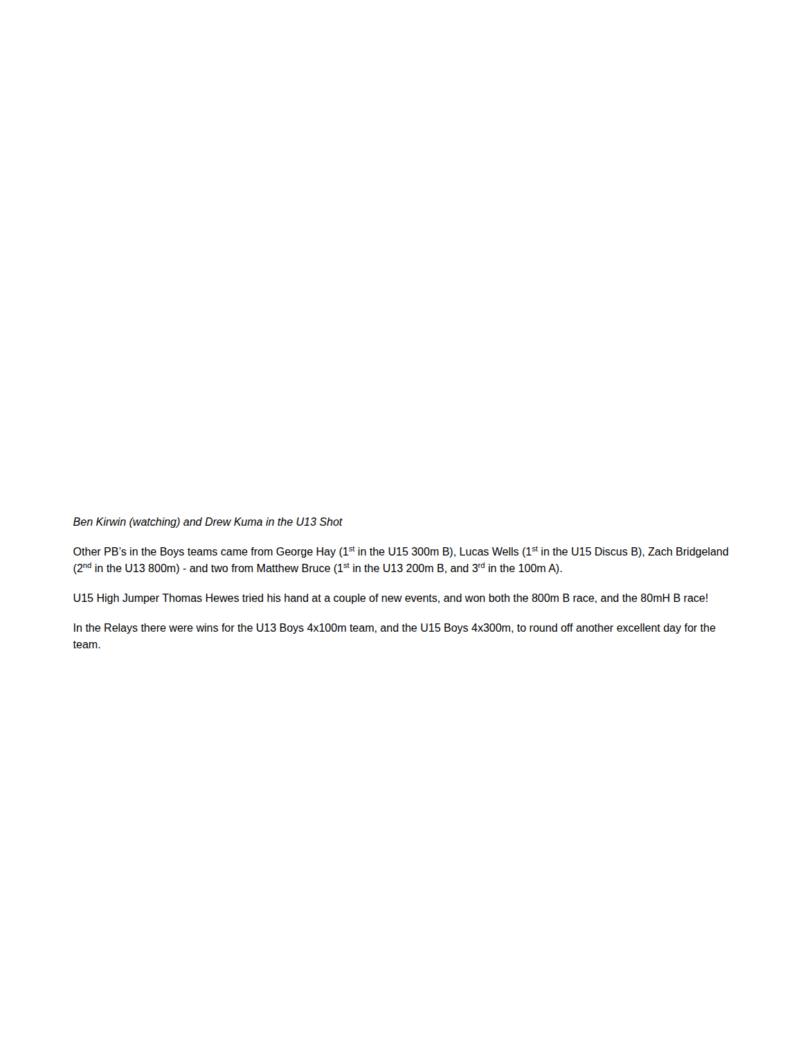Ben Kirwin (watching) and Drew Kuma in the U13 Shot
Other PB’s in the Boys teams came from George Hay (1st in the U15 300m B), Lucas Wells (1st in the U15 Discus B), Zach Bridgeland (2nd in the U13 800m) - and two from Matthew Bruce (1st in the U13 200m B, and 3rd in the 100m A).
U15 High Jumper Thomas Hewes tried his hand at a couple of new events, and won both the 800m B race, and the 80mH B race!
In the Relays there were wins for the U13 Boys 4x100m team, and the U15 Boys 4x300m, to round off another excellent day for the team.